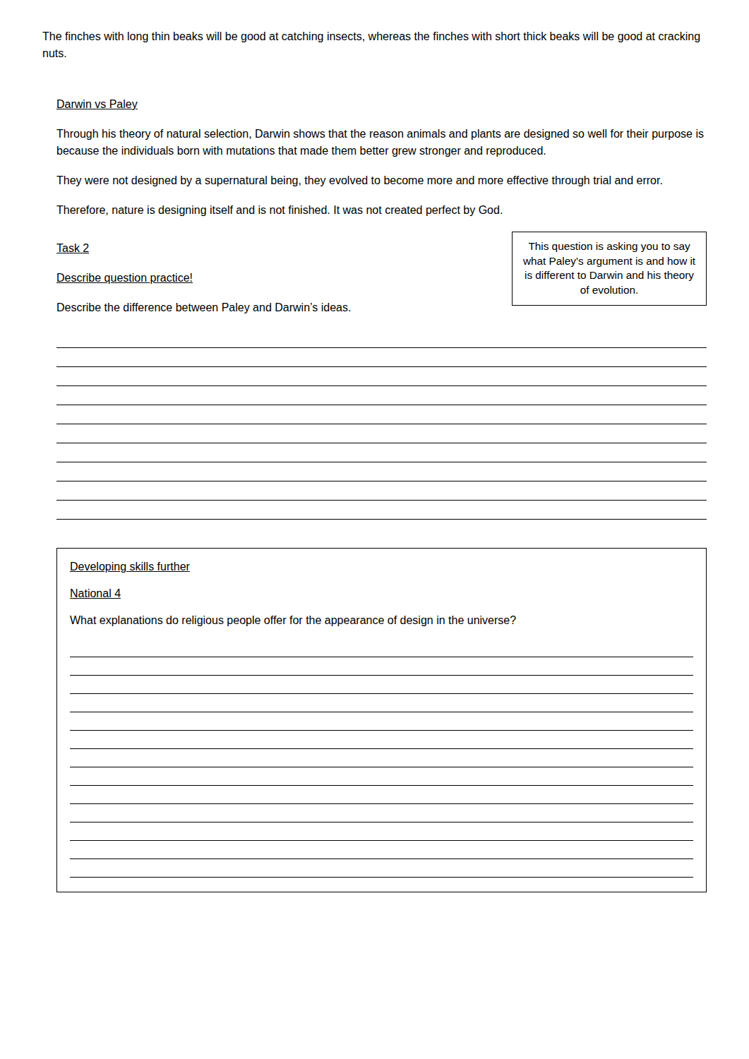The finches with long thin beaks will be good at catching insects, whereas the finches with short thick beaks will be good at cracking nuts.
Darwin vs Paley
Through his theory of natural selection, Darwin shows that the reason animals and plants are designed so well for their purpose is because the individuals born with mutations that made them better grew stronger and reproduced.
They were not designed by a supernatural being, they evolved to become more and more effective through trial and error.
Therefore, nature is designing itself and is not finished. It was not created perfect by God.
This question is asking you to say what Paley’s argument is and how it is different to Darwin and his theory of evolution.
Task 2
Describe question practice!
Describe the difference between Paley and Darwin’s ideas.
Developing skills further
National 4
What explanations do religious people offer for the appearance of design in the universe?